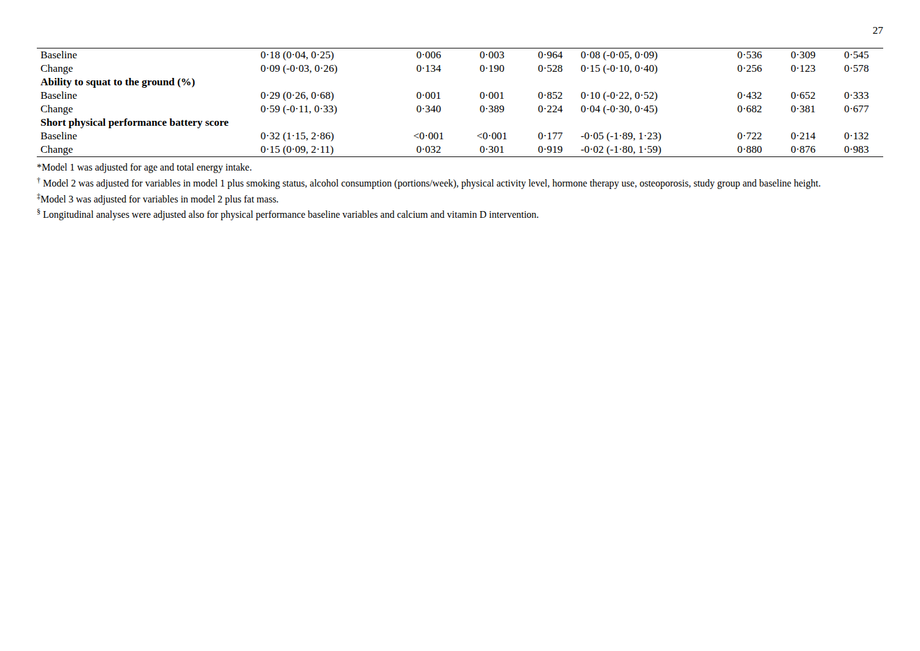27
| Baseline | 0·18 (0·04, 0·25) | 0·006 | 0·003 | 0·964 | 0·08 (-0·05, 0·09) | 0·536 | 0·309 | 0·545 |
| Change | 0·09 (-0·03, 0·26) | 0·134 | 0·190 | 0·528 | 0·15 (-0·10, 0·40) | 0·256 | 0·123 | 0·578 |
| Ability to squat to the ground (%) | | | | | | | | |
| Baseline | 0·29 (0·26, 0·68) | 0·001 | 0·001 | 0·852 | 0·10 (-0·22, 0·52) | 0·432 | 0·652 | 0·333 |
| Change | 0·59 (-0·11, 0·33) | 0·340 | 0·389 | 0·224 | 0·04 (-0·30, 0·45) | 0·682 | 0·381 | 0·677 |
| Short physical performance battery score | | | | | | | | |
| Baseline | 0·32 (1·15, 2·86) | <0·001 | <0·001 | 0·177 | -0·05 (-1·89, 1·23) | 0·722 | 0·214 | 0·132 |
| Change | 0·15 (0·09, 2·11) | 0·032 | 0·301 | 0·919 | -0·02 (-1·80, 1·59) | 0·880 | 0·876 | 0·983 |
*Model 1 was adjusted for age and total energy intake.
† Model 2 was adjusted for variables in model 1 plus smoking status, alcohol consumption (portions/week), physical activity level, hormone therapy use, osteoporosis, study group and baseline height.
‡Model 3 was adjusted for variables in model 2 plus fat mass.
§ Longitudinal analyses were adjusted also for physical performance baseline variables and calcium and vitamin D intervention.